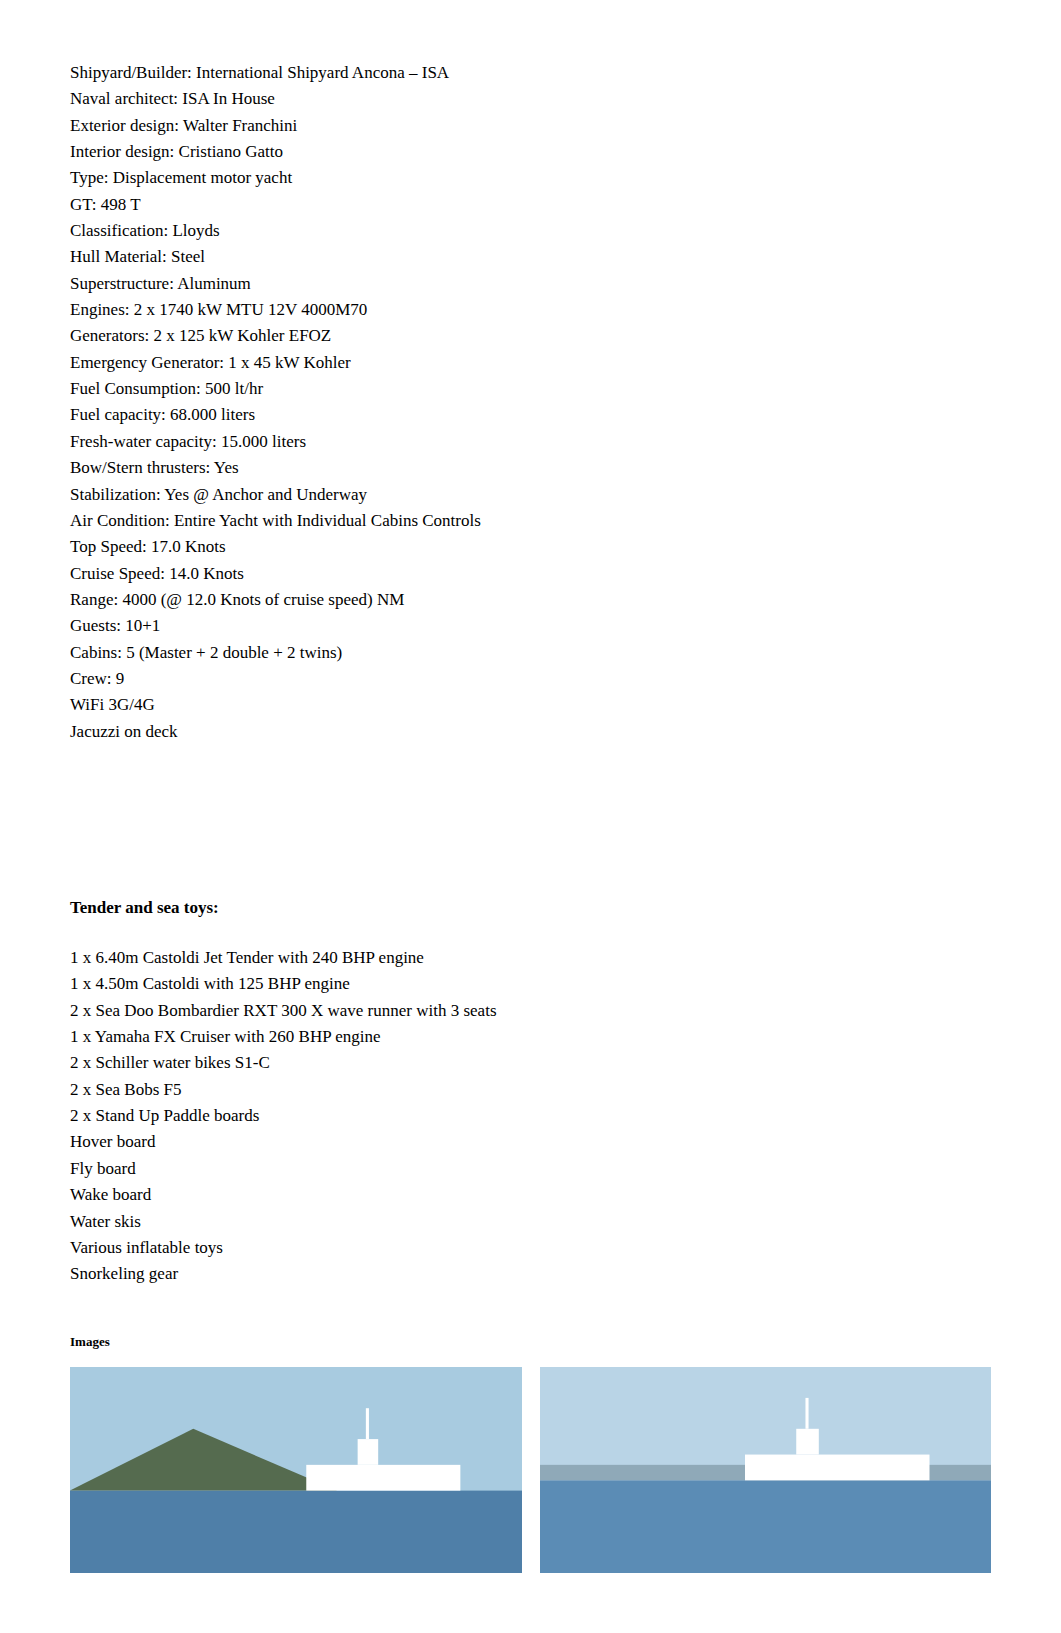Shipyard/Builder: International Shipyard Ancona – ISA
Naval architect: ISA In House
Exterior design: Walter Franchini
Interior design: Cristiano Gatto
Type: Displacement motor yacht
GT: 498 T
Classification: Lloyds
Hull Material: Steel
Superstructure: Aluminum
Engines: 2 x 1740 kW MTU 12V 4000M70
Generators: 2 x 125 kW Kohler EFOZ
Emergency Generator: 1 x 45 kW Kohler
Fuel Consumption: 500 lt/hr
Fuel capacity: 68.000 liters
Fresh-water capacity: 15.000 liters
Bow/Stern thrusters: Yes
Stabilization: Yes @ Anchor and Underway
Air Condition: Entire Yacht with Individual Cabins Controls
Top Speed: 17.0 Knots
Cruise Speed: 14.0 Knots
Range: 4000 (@ 12.0 Knots of cruise speed) NM
Guests: 10+1
Cabins: 5 (Master + 2 double + 2 twins)
Crew: 9
WiFi 3G/4G
Jacuzzi on deck
Tender and sea toys:
1 x 6.40m Castoldi Jet Tender with 240 BHP engine
1 x 4.50m Castoldi with 125 BHP engine
2 x Sea Doo Bombardier RXT 300 X wave runner with 3 seats
1 x Yamaha FX Cruiser with 260 BHP engine
2 x Schiller water bikes S1-C
2 x Sea Bobs F5
2 x Stand Up Paddle boards
Hover board
Fly board
Wake board
Water skis
Various inflatable toys
Snorkeling gear
Images